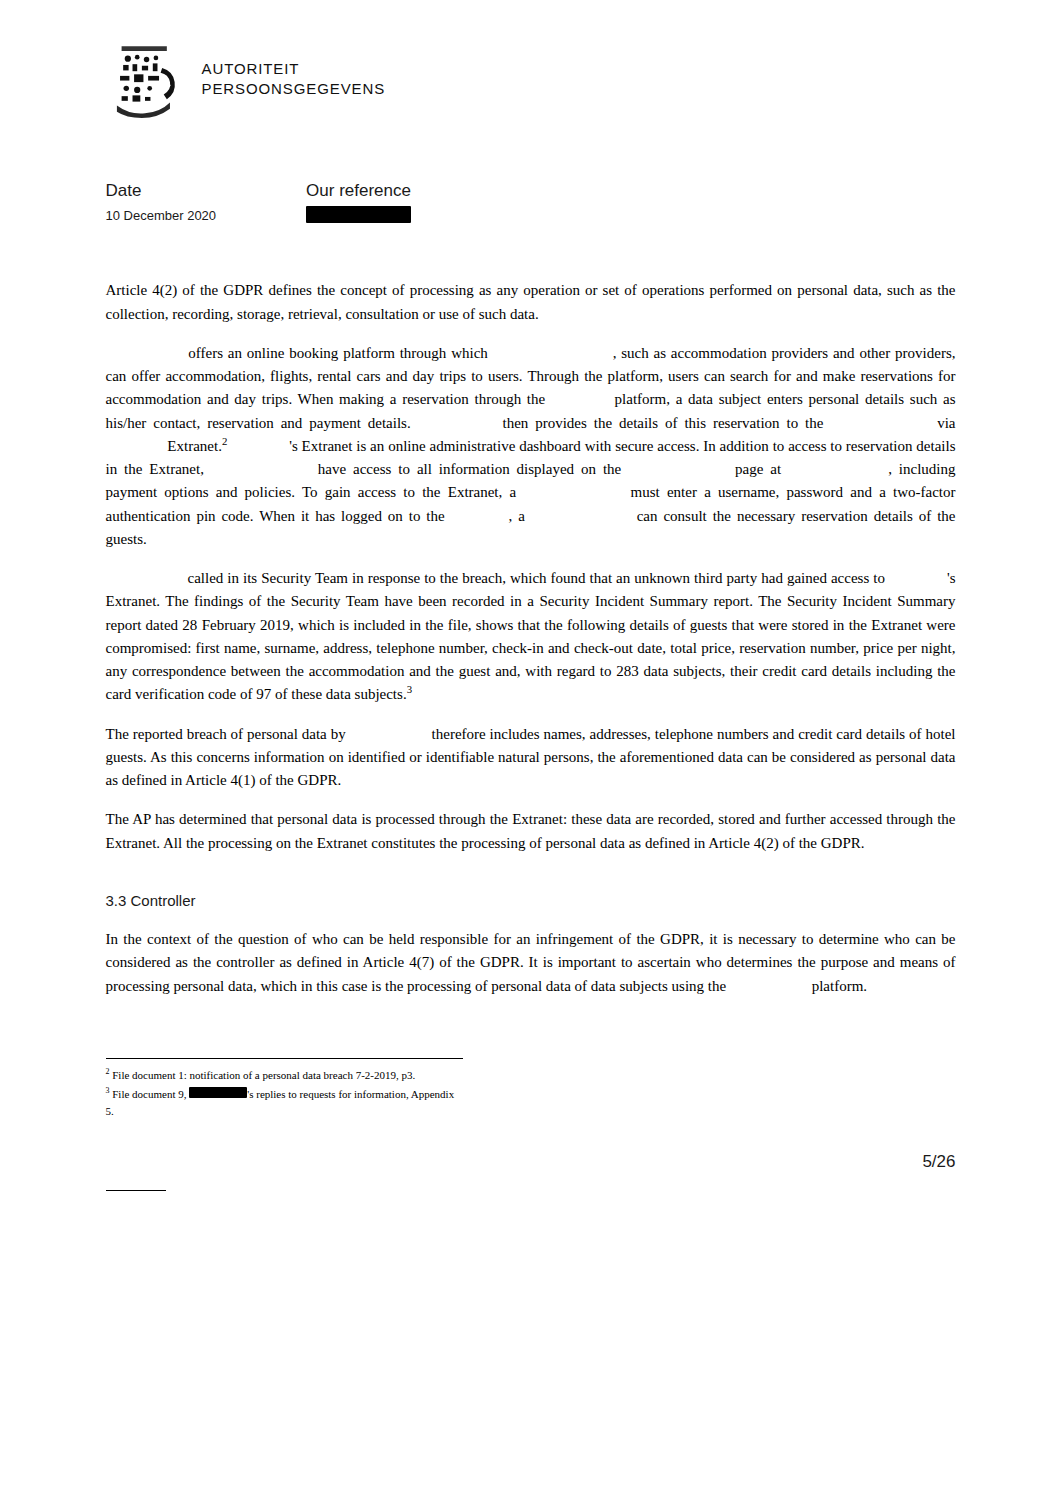AUTORITEIT
PERSOONSGEGEVENS
Date
10 December 2020
Our reference
Article 4(2) of the GDPR defines the concept of processing as any operation or set of operations performed on personal data, such as the collection, recording, storage, retrieval, consultation or use of such data.
offers an online booking platform through which , such as accommodation providers and other providers, can offer accommodation, flights, rental cars and day trips to users. Through the platform, users can search for and make reservations for accommodation and day trips. When making a reservation through the platform, a data subject enters personal details such as his/her contact, reservation and payment details. then provides the details of this reservation to the via Extranet.2 's Extranet is an online administrative dashboard with secure access. In addition to access to reservation details in the Extranet, have access to all information displayed on the page at , including payment options and policies. To gain access to the Extranet, a must enter a username, password and a two-factor authentication pin code. When it has logged on to the , a can consult the necessary reservation details of the guests.
called in its Security Team in response to the breach, which found that an unknown third party had gained access to 's Extranet. The findings of the Security Team have been recorded in a Security Incident Summary report. The Security Incident Summary report dated 28 February 2019, which is included in the file, shows that the following details of guests that were stored in the Extranet were compromised: first name, surname, address, telephone number, check-in and check-out date, total price, reservation number, price per night, any correspondence between the accommodation and the guest and, with regard to 283 data subjects, their credit card details including the card verification code of 97 of these data subjects.3
The reported breach of personal data by therefore includes names, addresses, telephone numbers and credit card details of hotel guests. As this concerns information on identified or identifiable natural persons, the aforementioned data can be considered as personal data as defined in Article 4(1) of the GDPR.
The AP has determined that personal data is processed through the Extranet: these data are recorded, stored and further accessed through the Extranet. All the processing on the Extranet constitutes the processing of personal data as defined in Article 4(2) of the GDPR.
3.3 Controller
In the context of the question of who can be held responsible for an infringement of the GDPR, it is necessary to determine who can be considered as the controller as defined in Article 4(7) of the GDPR. It is important to ascertain who determines the purpose and means of processing personal data, which in this case is the processing of personal data of data subjects using the platform.
2 File document 1: notification of a personal data breach 7-2-2019, p3.
3 File document 9, 's replies to requests for information, Appendix 5.
5/26